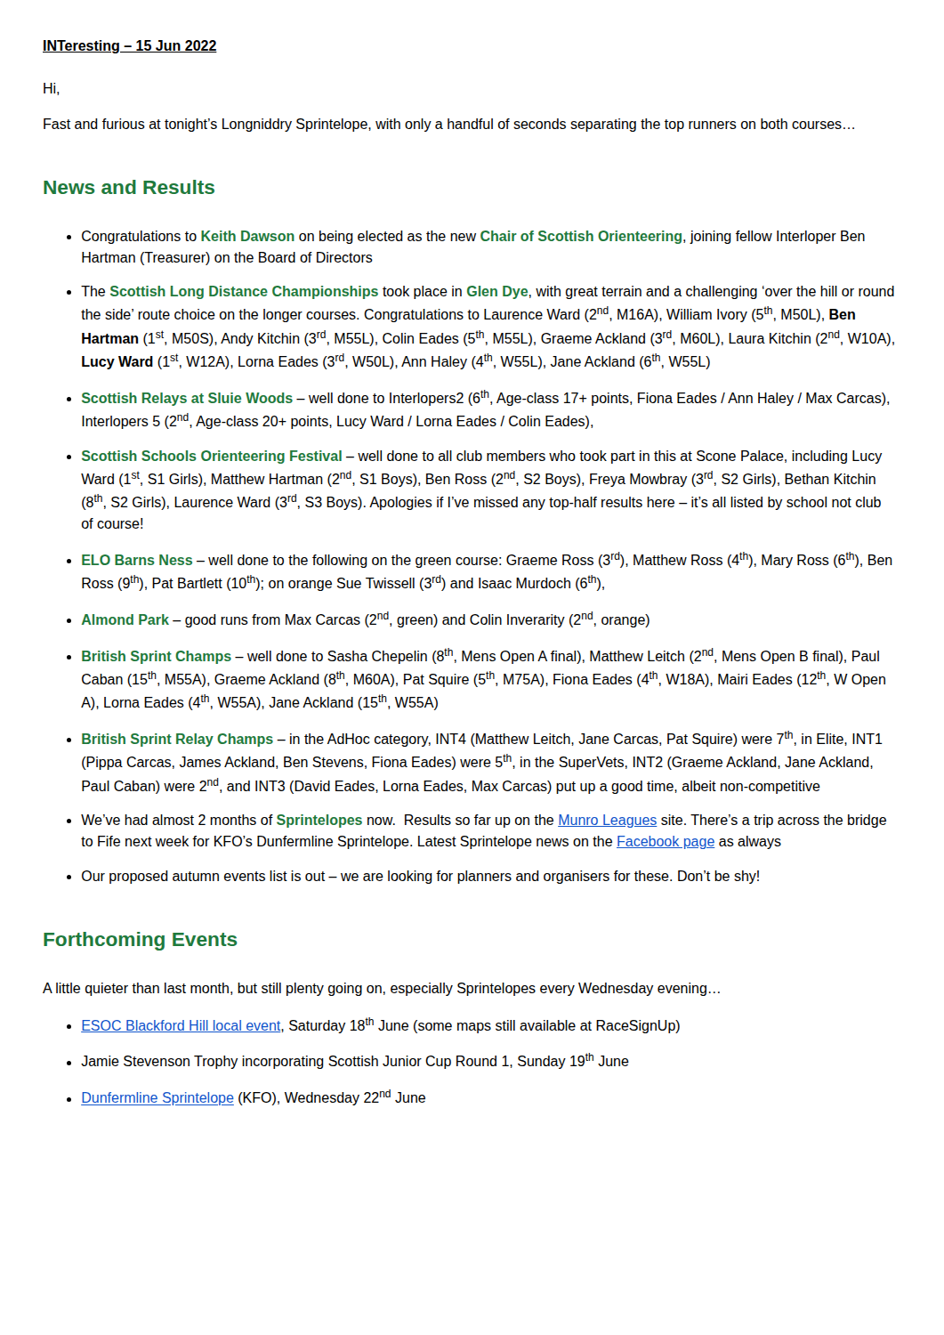INTeresting – 15 Jun 2022
Hi,
Fast and furious at tonight’s Longniddry Sprintelope, with only a handful of seconds separating the top runners on both courses…
News and Results
Congratulations to Keith Dawson on being elected as the new Chair of Scottish Orienteering, joining fellow Interloper Ben Hartman (Treasurer) on the Board of Directors
The Scottish Long Distance Championships took place in Glen Dye, with great terrain and a challenging ‘over the hill or round the side’ route choice on the longer courses. Congratulations to Laurence Ward (2nd, M16A), William Ivory (5th, M50L), Ben Hartman (1st, M50S), Andy Kitchin (3rd, M55L), Colin Eades (5th, M55L), Graeme Ackland (3rd, M60L), Laura Kitchin (2nd, W10A), Lucy Ward (1st, W12A), Lorna Eades (3rd, W50L), Ann Haley (4th, W55L), Jane Ackland (6th, W55L)
Scottish Relays at Sluie Woods – well done to Interlopers2 (6th, Age-class 17+ points, Fiona Eades / Ann Haley / Max Carcas), Interlopers 5 (2nd, Age-class 20+ points, Lucy Ward / Lorna Eades / Colin Eades),
Scottish Schools Orienteering Festival – well done to all club members who took part in this at Scone Palace, including Lucy Ward (1st, S1 Girls), Matthew Hartman (2nd, S1 Boys), Ben Ross (2nd, S2 Boys), Freya Mowbray (3rd, S2 Girls), Bethan Kitchin (8th, S2 Girls), Laurence Ward (3rd, S3 Boys). Apologies if I’ve missed any top-half results here – it’s all listed by school not club of course!
ELO Barns Ness – well done to the following on the green course: Graeme Ross (3rd), Matthew Ross (4th), Mary Ross (6th), Ben Ross (9th), Pat Bartlett (10th); on orange Sue Twissell (3rd) and Isaac Murdoch (6th),
Almond Park – good runs from Max Carcas (2nd, green) and Colin Inverarity (2nd, orange)
British Sprint Champs – well done to Sasha Chepelin (8th, Mens Open A final), Matthew Leitch (2nd, Mens Open B final), Paul Caban (15th, M55A), Graeme Ackland (8th, M60A), Pat Squire (5th, M75A), Fiona Eades (4th, W18A), Mairi Eades (12th, W Open A), Lorna Eades (4th, W55A), Jane Ackland (15th, W55A)
British Sprint Relay Champs – in the AdHoc category, INT4 (Matthew Leitch, Jane Carcas, Pat Squire) were 7th, in Elite, INT1 (Pippa Carcas, James Ackland, Ben Stevens, Fiona Eades) were 5th, in the SuperVets, INT2 (Graeme Ackland, Jane Ackland, Paul Caban) were 2nd, and INT3 (David Eades, Lorna Eades, Max Carcas) put up a good time, albeit non-competitive
We’ve had almost 2 months of Sprintelopes now. Results so far up on the Munro Leagues site. There’s a trip across the bridge to Fife next week for KFO’s Dunfermline Sprintelope. Latest Sprintelope news on the Facebook page as always
Our proposed autumn events list is out – we are looking for planners and organisers for these. Don’t be shy!
Forthcoming Events
A little quieter than last month, but still plenty going on, especially Sprintelopes every Wednesday evening…
ESOC Blackford Hill local event, Saturday 18th June (some maps still available at RaceSignUp)
Jamie Stevenson Trophy incorporating Scottish Junior Cup Round 1, Sunday 19th June
Dunfermline Sprintelope (KFO), Wednesday 22nd June